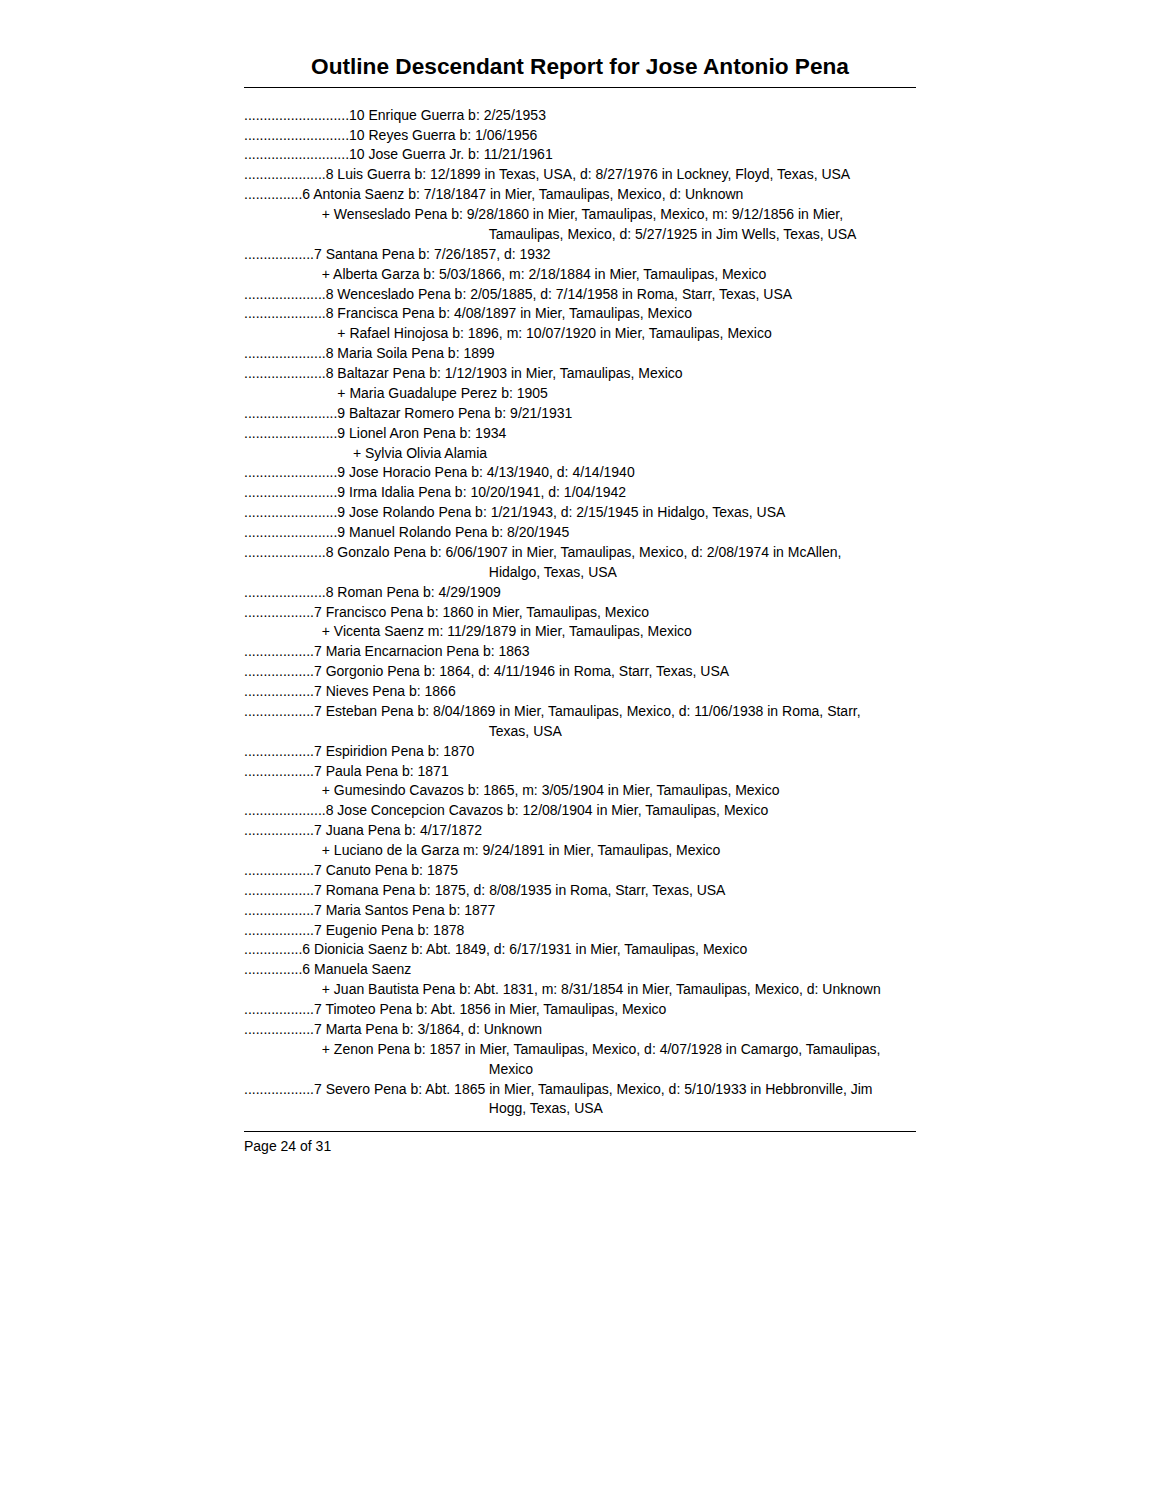Outline Descendant Report for Jose Antonio Pena
...........................10 Enrique Guerra b: 2/25/1953
...........................10 Reyes Guerra b: 1/06/1956
...........................10 Jose Guerra Jr. b: 11/21/1961
.....................8 Luis Guerra b: 12/1899 in Texas, USA, d: 8/27/1976 in Lockney, Floyd, Texas, USA
...............6 Antonia Saenz b: 7/18/1847 in Mier, Tamaulipas, Mexico, d: Unknown
+ Wenseslado Pena b: 9/28/1860 in Mier, Tamaulipas, Mexico, m: 9/12/1856 in Mier,Tamaulipas, Mexico, d: 5/27/1925 in Jim Wells, Texas, USA
..................7 Santana Pena b: 7/26/1857, d: 1932
+ Alberta Garza b: 5/03/1866, m: 2/18/1884 in Mier, Tamaulipas, Mexico
.....................8 Wenceslado Pena b: 2/05/1885, d: 7/14/1958 in Roma, Starr, Texas, USA
.....................8 Francisca Pena b: 4/08/1897 in Mier, Tamaulipas, Mexico
+ Rafael Hinojosa b: 1896, m: 10/07/1920 in Mier, Tamaulipas, Mexico
.....................8 Maria Soila Pena b: 1899
.....................8 Baltazar Pena b: 1/12/1903 in Mier, Tamaulipas, Mexico
+ Maria Guadalupe Perez b: 1905
........................9 Baltazar Romero Pena b: 9/21/1931
........................9 Lionel Aron Pena b: 1934
+ Sylvia Olivia Alamia
........................9 Jose Horacio Pena b: 4/13/1940, d: 4/14/1940
........................9 Irma Idalia Pena b: 10/20/1941, d: 1/04/1942
........................9 Jose Rolando Pena b: 1/21/1943, d: 2/15/1945 in Hidalgo, Texas, USA
........................9 Manuel Rolando Pena b: 8/20/1945
.....................8 Gonzalo Pena b: 6/06/1907 in Mier, Tamaulipas, Mexico, d: 2/08/1974 in McAllen,Hidalgo, Texas, USA
.....................8 Roman Pena b: 4/29/1909
..................7 Francisco Pena b: 1860 in Mier, Tamaulipas, Mexico
+ Vicenta Saenz m: 11/29/1879 in Mier, Tamaulipas, Mexico
..................7 Maria Encarnacion Pena b: 1863
..................7 Gorgonio Pena b: 1864, d: 4/11/1946 in Roma, Starr, Texas, USA
..................7 Nieves Pena b: 1866
..................7 Esteban Pena b: 8/04/1869 in Mier, Tamaulipas, Mexico, d: 11/06/1938 in Roma, Starr,Texas, USA
..................7 Espiridion Pena b: 1870
..................7 Paula Pena b: 1871
+ Gumesindo Cavazos b: 1865, m: 3/05/1904 in Mier, Tamaulipas, Mexico
.....................8 Jose Concepcion Cavazos b: 12/08/1904 in Mier, Tamaulipas, Mexico
..................7 Juana Pena b: 4/17/1872
+ Luciano de la Garza m: 9/24/1891 in Mier, Tamaulipas, Mexico
..................7 Canuto Pena b: 1875
..................7 Romana Pena b: 1875, d: 8/08/1935 in Roma, Starr, Texas, USA
..................7 Maria Santos Pena b: 1877
..................7 Eugenio Pena b: 1878
...............6 Dionicia Saenz b: Abt. 1849, d: 6/17/1931 in Mier, Tamaulipas, Mexico
...............6 Manuela Saenz
+ Juan Bautista Pena b: Abt. 1831, m: 8/31/1854 in Mier, Tamaulipas, Mexico, d: Unknown
..................7 Timoteo Pena b: Abt. 1856 in Mier, Tamaulipas, Mexico
..................7 Marta Pena b: 3/1864, d: Unknown
+ Zenon Pena b: 1857 in Mier, Tamaulipas, Mexico, d: 4/07/1928 in Camargo, Tamaulipas,Mexico
..................7 Severo Pena b: Abt. 1865 in Mier, Tamaulipas, Mexico, d: 5/10/1933 in Hebbronville, JimHogg, Texas, USA
Page 24 of 31